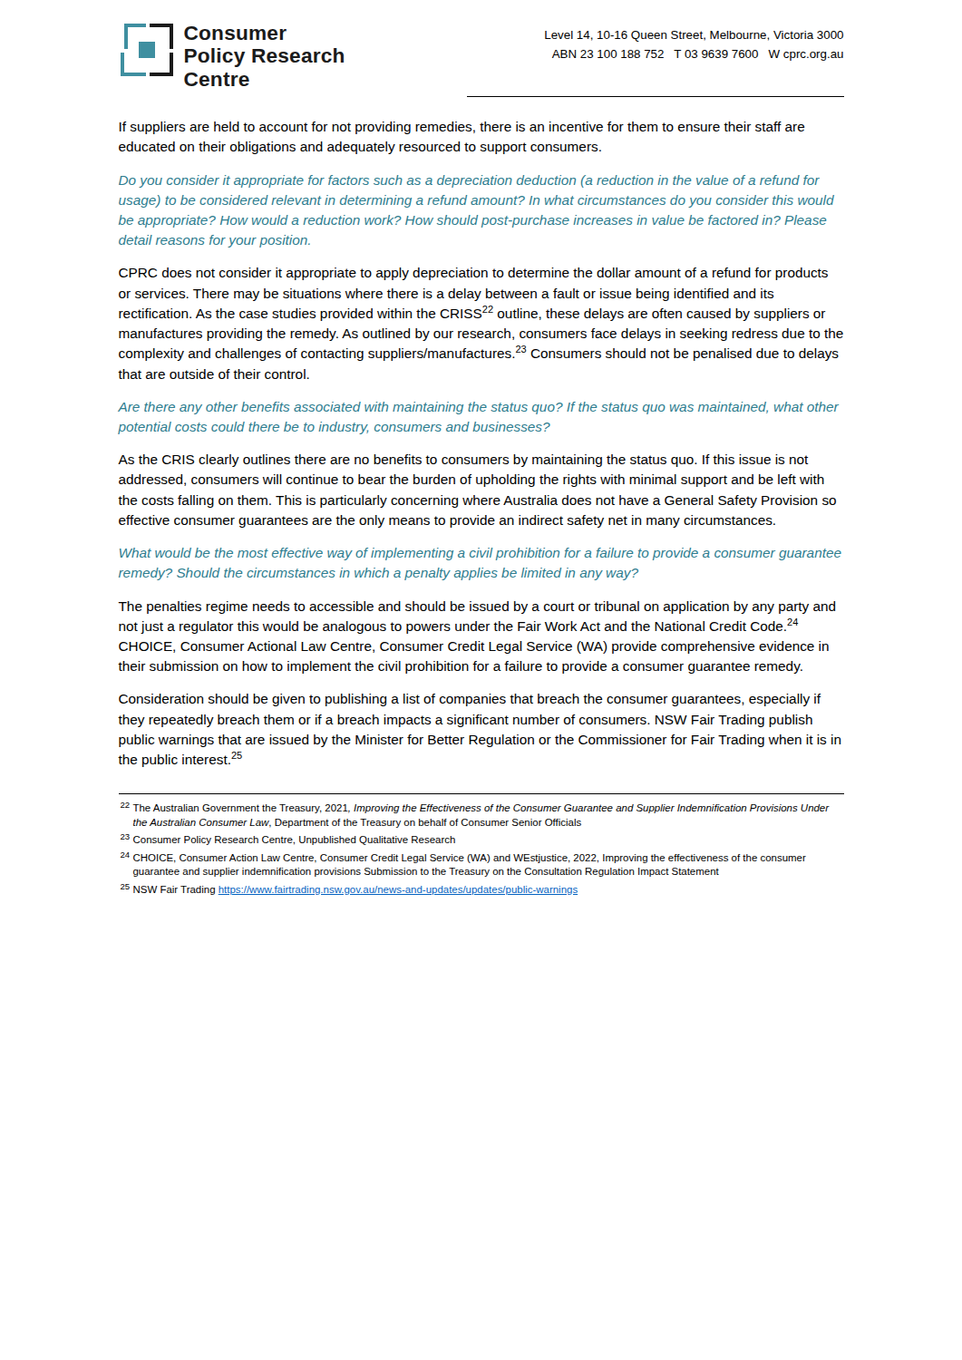Consumer
Policy Research
Centre
Level 14, 10-16 Queen Street, Melbourne, Victoria 3000
ABN 23 100 188 752 T 03 9639 7600 W cprc.org.au
If suppliers are held to account for not providing remedies, there is an incentive for them to ensure their staff are educated on their obligations and adequately resourced to support consumers.
Do you consider it appropriate for factors such as a depreciation deduction (a reduction in the value of a refund for usage) to be considered relevant in determining a refund amount? In what circumstances do you consider this would be appropriate? How would a reduction work? How should post-purchase increases in value be factored in? Please detail reasons for your position.
CPRC does not consider it appropriate to apply depreciation to determine the dollar amount of a refund for products or services. There may be situations where there is a delay between a fault or issue being identified and its rectification. As the case studies provided within the CRISS22 outline, these delays are often caused by suppliers or manufactures providing the remedy. As outlined by our research, consumers face delays in seeking redress due to the complexity and challenges of contacting suppliers/manufactures.23 Consumers should not be penalised due to delays that are outside of their control.
Are there any other benefits associated with maintaining the status quo? If the status quo was maintained, what other potential costs could there be to industry, consumers and businesses?
As the CRIS clearly outlines there are no benefits to consumers by maintaining the status quo. If this issue is not addressed, consumers will continue to bear the burden of upholding the rights with minimal support and be left with the costs falling on them. This is particularly concerning where Australia does not have a General Safety Provision so effective consumer guarantees are the only means to provide an indirect safety net in many circumstances.
What would be the most effective way of implementing a civil prohibition for a failure to provide a consumer guarantee remedy? Should the circumstances in which a penalty applies be limited in any way?
The penalties regime needs to accessible and should be issued by a court or tribunal on application by any party and not just a regulator this would be analogous to powers under the Fair Work Act and the National Credit Code.24 CHOICE, Consumer Actional Law Centre, Consumer Credit Legal Service (WA) provide comprehensive evidence in their submission on how to implement the civil prohibition for a failure to provide a consumer guarantee remedy.
Consideration should be given to publishing a list of companies that breach the consumer guarantees, especially if they repeatedly breach them or if a breach impacts a significant number of consumers. NSW Fair Trading publish public warnings that are issued by the Minister for Better Regulation or the Commissioner for Fair Trading when it is in the public interest.25
The Australian Government the Treasury, 2021, Improving the Effectiveness of the Consumer Guarantee and Supplier Indemnification Provisions Under the Australian Consumer Law, Department of the Treasury on behalf of Consumer Senior Officials
Consumer Policy Research Centre, Unpublished Qualitative Research
CHOICE, Consumer Action Law Centre, Consumer Credit Legal Service (WA) and WEstjustice, 2022, Improving the effectiveness of the consumer guarantee and supplier indemnification provisions Submission to the Treasury on the Consultation Regulation Impact Statement
NSW Fair Trading https://www.fairtrading.nsw.gov.au/news-and-updates/updates/public-warnings